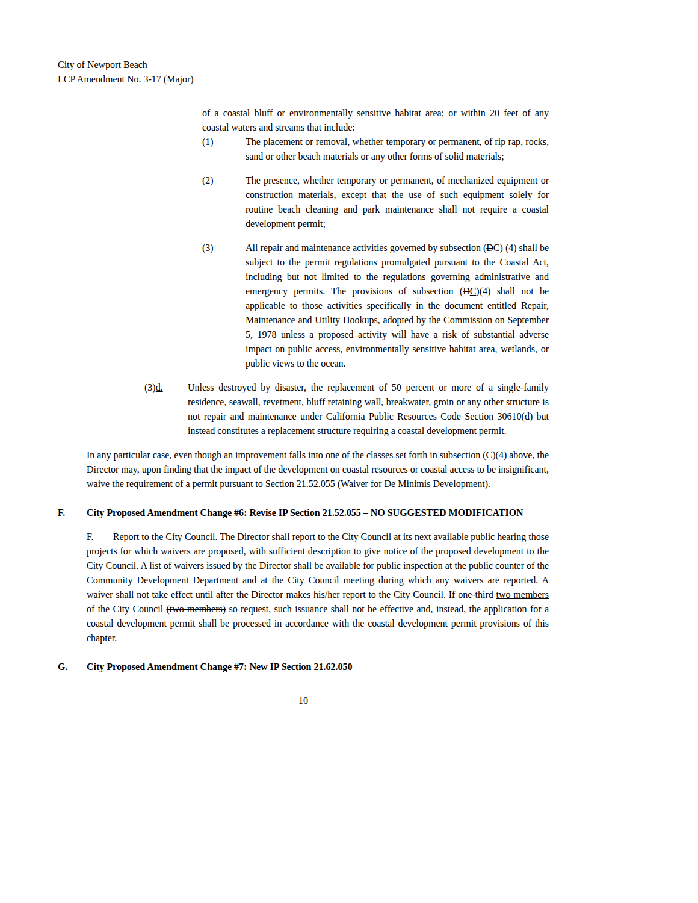City of Newport Beach
LCP Amendment No. 3-17 (Major)
of a coastal bluff or environmentally sensitive habitat area; or within 20 feet of any coastal waters and streams that include:
(1)
The placement or removal, whether temporary or permanent, of rip rap, rocks, sand or other beach materials or any other forms of solid materials;
(2)
The presence, whether temporary or permanent, of mechanized equipment or construction materials, except that the use of such equipment solely for routine beach cleaning and park maintenance shall not require a coastal development permit;
(3)
All repair and maintenance activities governed by subsection (DC) (4) shall be subject to the permit regulations promulgated pursuant to the Coastal Act, including but not limited to the regulations governing administrative and emergency permits. The provisions of subsection (DC)(4) shall not be applicable to those activities specifically in the document entitled Repair, Maintenance and Utility Hookups, adopted by the Commission on September 5, 1978 unless a proposed activity will have a risk of substantial adverse impact on public access, environmentally sensitive habitat area, wetlands, or public views to the ocean.
(3) d.
Unless destroyed by disaster, the replacement of 50 percent or more of a single-family residence, seawall, revetment, bluff retaining wall, breakwater, groin or any other structure is not repair and maintenance under California Public Resources Code Section 30610(d) but instead constitutes a replacement structure requiring a coastal development permit.
In any particular case, even though an improvement falls into one of the classes set forth in subsection (C)(4) above, the Director may, upon finding that the impact of the development on coastal resources or coastal access to be insignificant, waive the requirement of a permit pursuant to Section 21.52.055 (Waiver for De Minimis Development).
F.
City Proposed Amendment Change #6: Revise IP Section 21.52.055 – NO SUGGESTED MODIFICATION
F. Report to the City Council. The Director shall report to the City Council at its next available public hearing those projects for which waivers are proposed, with sufficient description to give notice of the proposed development to the City Council. A list of waivers issued by the Director shall be available for public inspection at the public counter of the Community Development Department and at the City Council meeting during which any waivers are reported. A waiver shall not take effect until after the Director makes his/her report to the City Council. If one-third two members of the City Council (two members) so request, such issuance shall not be effective and, instead, the application for a coastal development permit shall be processed in accordance with the coastal development permit provisions of this chapter.
G.
City Proposed Amendment Change #7: New IP Section 21.62.050
10